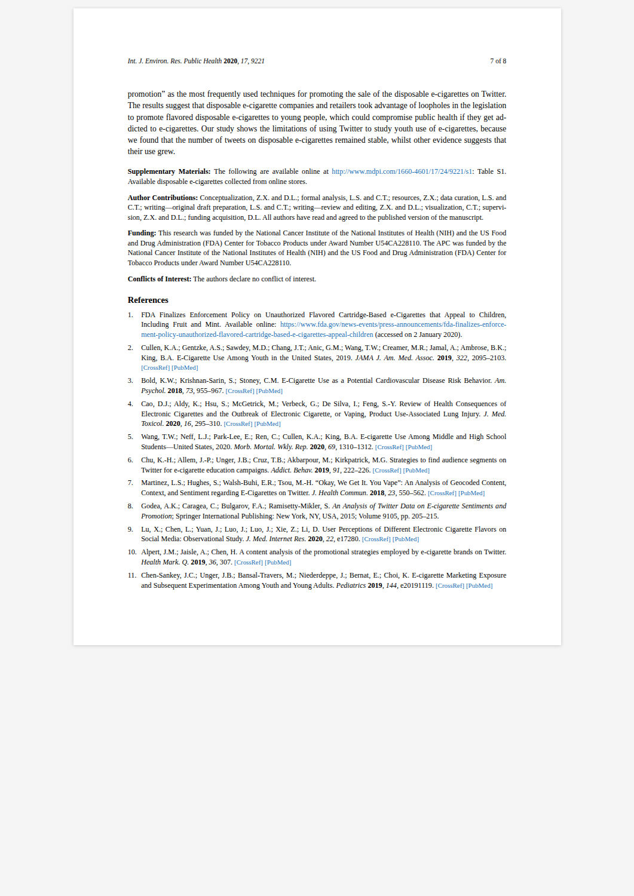Int. J. Environ. Res. Public Health 2020, 17, 9221
7 of 8
promotion” as the most frequently used techniques for promoting the sale of the disposable e-cigarettes on Twitter. The results suggest that disposable e-cigarette companies and retailers took advantage of loopholes in the legislation to promote flavored disposable e-cigarettes to young people, which could compromise public health if they get addicted to e-cigarettes. Our study shows the limitations of using Twitter to study youth use of e-cigarettes, because we found that the number of tweets on disposable e-cigarettes remained stable, whilst other evidence suggests that their use grew.
Supplementary Materials: The following are available online at http://www.mdpi.com/1660-4601/17/24/9221/s1: Table S1. Available disposable e-cigarettes collected from online stores.
Author Contributions: Conceptualization, Z.X. and D.L.; formal analysis, L.S. and C.T.; resources, Z.X.; data curation, L.S. and C.T.; writing—original draft preparation, L.S. and C.T.; writing—review and editing, Z.X. and D.L.; visualization, C.T.; supervision, Z.X. and D.L.; funding acquisition, D.L. All authors have read and agreed to the published version of the manuscript.
Funding: This research was funded by the National Cancer Institute of the National Institutes of Health (NIH) and the US Food and Drug Administration (FDA) Center for Tobacco Products under Award Number U54CA228110. The APC was funded by the National Cancer Institute of the National Institutes of Health (NIH) and the US Food and Drug Administration (FDA) Center for Tobacco Products under Award Number U54CA228110.
Conflicts of Interest: The authors declare no conflict of interest.
References
FDA Finalizes Enforcement Policy on Unauthorized Flavored Cartridge-Based e-Cigarettes that Appeal to Children, Including Fruit and Mint. Available online: https://www.fda.gov/news-events/press-announcements/fda-finalizes-enforcement-policy-unauthorized-flavored-cartridge-based-e-cigarettes-appeal-children (accessed on 2 January 2020).
Cullen, K.A.; Gentzke, A.S.; Sawdey, M.D.; Chang, J.T.; Anic, G.M.; Wang, T.W.; Creamer, M.R.; Jamal, A.; Ambrose, B.K.; King, B.A. E-Cigarette Use Among Youth in the United States, 2019. JAMA J. Am. Med. Assoc. 2019, 322, 2095–2103. CrossRef PubMed
Bold, K.W.; Krishnan-Sarin, S.; Stoney, C.M. E-Cigarette Use as a Potential Cardiovascular Disease Risk Behavior. Am. Psychol. 2018, 73, 955–967. CrossRef PubMed
Cao, D.J.; Aldy, K.; Hsu, S.; McGetrick, M.; Verbeck, G.; De Silva, I.; Feng, S.-Y. Review of Health Consequences of Electronic Cigarettes and the Outbreak of Electronic Cigarette, or Vaping, Product Use-Associated Lung Injury. J. Med. Toxicol. 2020, 16, 295–310. CrossRef PubMed
Wang, T.W.; Neff, L.J.; Park-Lee, E.; Ren, C.; Cullen, K.A.; King, B.A. E-cigarette Use Among Middle and High School Students—United States, 2020. Morb. Mortal. Wkly. Rep. 2020, 69, 1310–1312. CrossRef PubMed
Chu, K.-H.; Allem, J.-P.; Unger, J.B.; Cruz, T.B.; Akbarpour, M.; Kirkpatrick, M.G. Strategies to find audience segments on Twitter for e-cigarette education campaigns. Addict. Behav. 2019, 91, 222–226. CrossRef PubMed
Martinez, L.S.; Hughes, S.; Walsh-Buhi, E.R.; Tsou, M.-H. “Okay, We Get It. You Vape”: An Analysis of Geocoded Content, Context, and Sentiment regarding E-Cigarettes on Twitter. J. Health Commun. 2018, 23, 550–562. CrossRef PubMed
Godea, A.K.; Caragea, C.; Bulgarov, F.A.; Ramisetty-Mikler, S. An Analysis of Twitter Data on E-cigarette Sentiments and Promotion; Springer International Publishing: New York, NY, USA, 2015; Volume 9105, pp. 205–215.
Lu, X.; Chen, L.; Yuan, J.; Luo, J.; Luo, J.; Xie, Z.; Li, D. User Perceptions of Different Electronic Cigarette Flavors on Social Media: Observational Study. J. Med. Internet Res. 2020, 22, e17280. CrossRef PubMed
Alpert, J.M.; Jaisle, A.; Chen, H. A content analysis of the promotional strategies employed by e-cigarette brands on Twitter. Health Mark. Q. 2019, 36, 307. CrossRef PubMed
Chen-Sankey, J.C.; Unger, J.B.; Bansal-Travers, M.; Niederdeppe, J.; Bernat, E.; Choi, K. E-cigarette Marketing Exposure and Subsequent Experimentation Among Youth and Young Adults. Pediatrics 2019, 144, e20191119. CrossRef PubMed